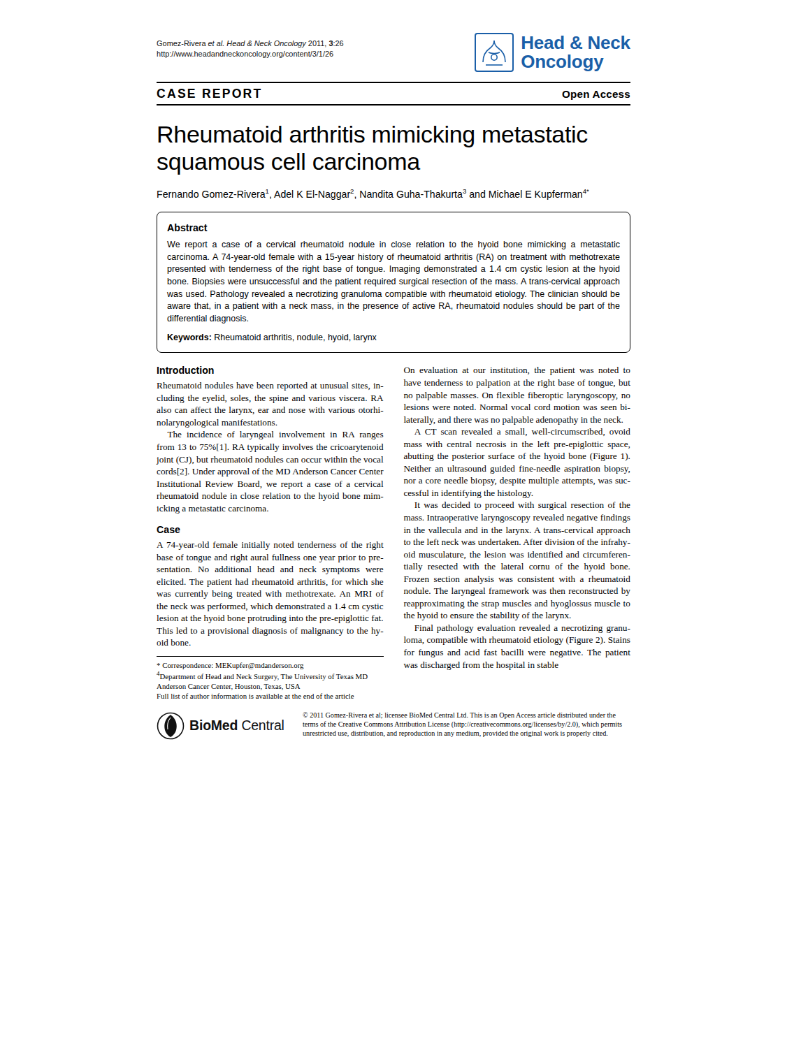Gomez-Rivera et al. Head & Neck Oncology 2011, 3:26
http://www.headandneckoncology.org/content/3/1/26
Head & Neck Oncology
CASE REPORT
Open Access
Rheumatoid arthritis mimicking metastatic
squamous cell carcinoma
Fernando Gomez-Rivera1, Adel K El-Naggar2, Nandita Guha-Thakurta3 and Michael E Kupferman4*
Abstract
We report a case of a cervical rheumatoid nodule in close relation to the hyoid bone mimicking a metastatic carcinoma. A 74-year-old female with a 15-year history of rheumatoid arthritis (RA) on treatment with methotrexate presented with tenderness of the right base of tongue. Imaging demonstrated a 1.4 cm cystic lesion at the hyoid bone. Biopsies were unsuccessful and the patient required surgical resection of the mass. A trans-cervical approach was used. Pathology revealed a necrotizing granuloma compatible with rheumatoid etiology. The clinician should be aware that, in a patient with a neck mass, in the presence of active RA, rheumatoid nodules should be part of the differential diagnosis.
Keywords: Rheumatoid arthritis, nodule, hyoid, larynx
Introduction
Rheumatoid nodules have been reported at unusual sites, including the eyelid, soles, the spine and various viscera. RA also can affect the larynx, ear and nose with various otorhinolaryngological manifestations.
The incidence of laryngeal involvement in RA ranges from 13 to 75%[1]. RA typically involves the cricoarytenoid joint (CJ), but rheumatoid nodules can occur within the vocal cords[2]. Under approval of the MD Anderson Cancer Center Institutional Review Board, we report a case of a cervical rheumatoid nodule in close relation to the hyoid bone mimicking a metastatic carcinoma.
Case
A 74-year-old female initially noted tenderness of the right base of tongue and right aural fullness one year prior to presentation. No additional head and neck symptoms were elicited. The patient had rheumatoid arthritis, for which she was currently being treated with methotrexate. An MRI of the neck was performed, which demonstrated a 1.4 cm cystic lesion at the hyoid bone protruding into the pre-epiglottic fat. This led to a provisional diagnosis of malignancy to the hyoid bone.
* Correspondence: MEKupfer@mdanderson.org
4Department of Head and Neck Surgery, The University of Texas MD Anderson Cancer Center, Houston, Texas, USA
Full list of author information is available at the end of the article
On evaluation at our institution, the patient was noted to have tenderness to palpation at the right base of tongue, but no palpable masses. On flexible fiberoptic laryngoscopy, no lesions were noted. Normal vocal cord motion was seen bilaterally, and there was no palpable adenopathy in the neck.
A CT scan revealed a small, well-circumscribed, ovoid mass with central necrosis in the left pre-epiglottic space, abutting the posterior surface of the hyoid bone (Figure 1). Neither an ultrasound guided fine-needle aspiration biopsy, nor a core needle biopsy, despite multiple attempts, was successful in identifying the histology.
It was decided to proceed with surgical resection of the mass. Intraoperative laryngoscopy revealed negative findings in the vallecula and in the larynx. A trans-cervical approach to the left neck was undertaken. After division of the infrahyoid musculature, the lesion was identified and circumferentially resected with the lateral cornu of the hyoid bone. Frozen section analysis was consistent with a rheumatoid nodule. The laryngeal framework was then reconstructed by reapproximating the strap muscles and hyoglossus muscle to the hyoid to ensure the stability of the larynx.
Final pathology evaluation revealed a necrotizing granuloma, compatible with rheumatoid etiology (Figure 2). Stains for fungus and acid fast bacilli were negative. The patient was discharged from the hospital in stable
BioMed Central
© 2011 Gomez-Rivera et al; licensee BioMed Central Ltd. This is an Open Access article distributed under the terms of the Creative Commons Attribution License (http://creativecommons.org/licenses/by/2.0), which permits unrestricted use, distribution, and reproduction in any medium, provided the original work is properly cited.